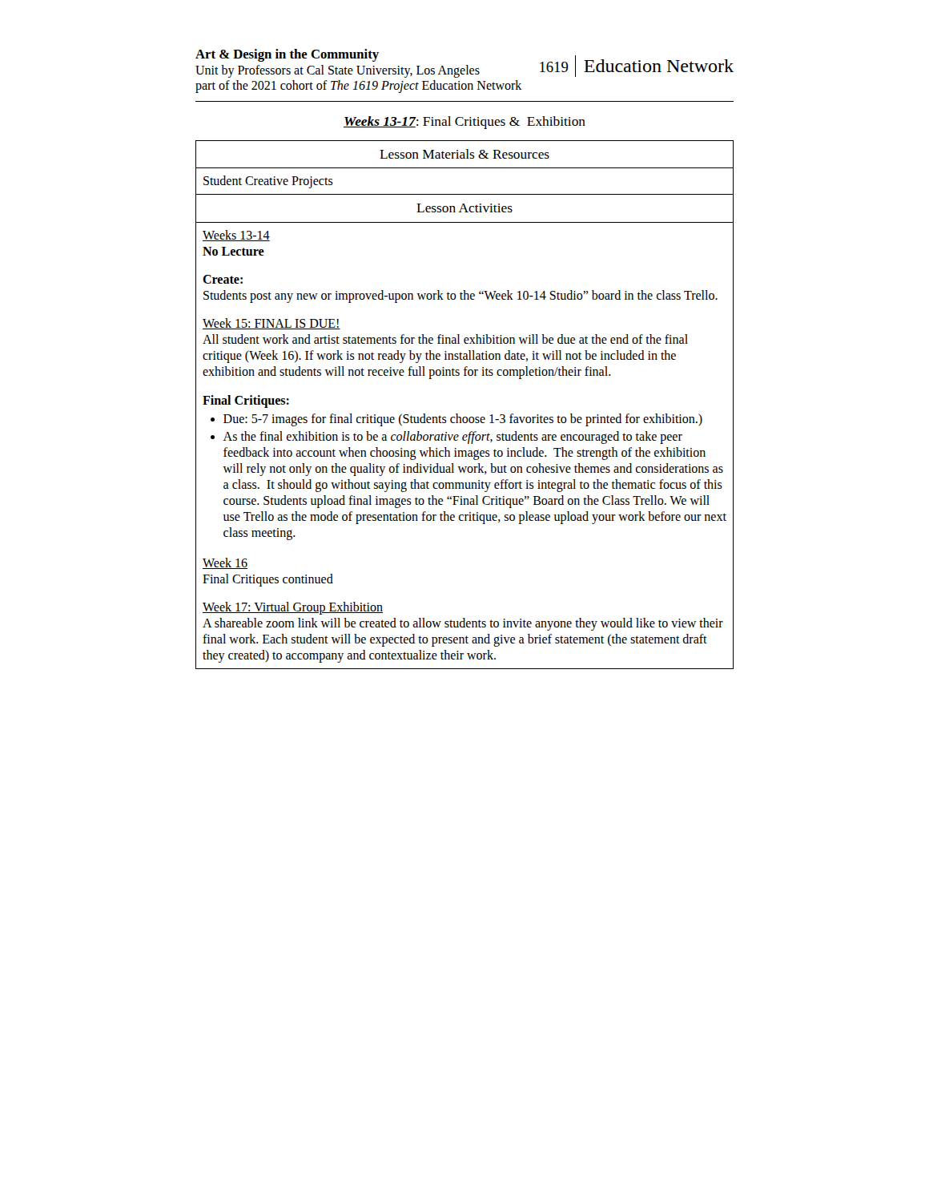Art & Design in the Community
Unit by Professors at Cal State University, Los Angeles
part of the 2021 cohort of The 1619 Project Education Network
1619 Education Network
Weeks 13-17: Final Critiques & Exhibition
| Lesson Materials & Resources |
| Student Creative Projects |
| Lesson Activities |
| Weeks 13-14 No Lecture Create: Students post any new or improved-upon work to the “Week 10-14 Studio” board in the class Trello. Week 15: FINAL IS DUE! All student work and artist statements for the final exhibition will be due at the end of the final critique (Week 16). If work is not ready by the installation date, it will not be included in the exhibition and students will not receive full points for its completion/their final. Final Critiques: Due: 5-7 images for final critique (Students choose 1-3 favorites to be printed for exhibition.) As the final exhibition is to be a collaborative effort , students are encouraged to take peer feedback into account when choosing which images to include. The strength of the exhibition will rely not only on the quality of individual work, but on cohesive themes and considerations as a class. It should go without saying that community effort is integral to the thematic focus of this course. Students upload final images to the “Final Critique” Board on the Class Trello. We will use Trello as the mode of presentation for the critique, so please upload your work before our next class meeting. Week 16 Final Critiques continued Week 17: Virtual Group Exhibition A shareable zoom link will be created to allow students to invite anyone they would like to view their final work. Each student will be expected to present and give a brief statement (the statement draft they created) to accompany and contextualize their work. |